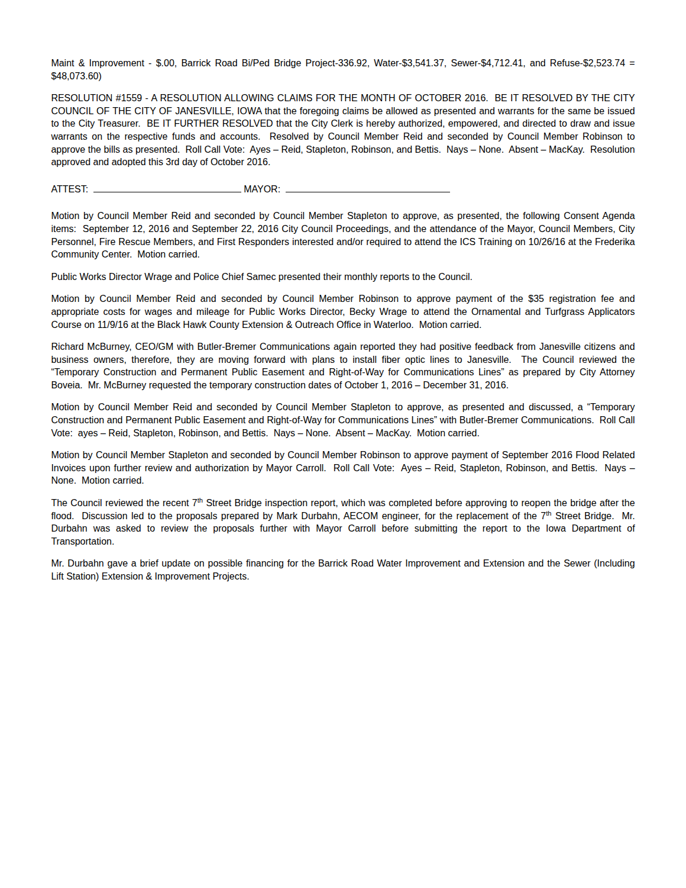Maint & Improvement - $.00, Barrick Road Bi/Ped Bridge Project-336.92, Water-$3,541.37, Sewer-$4,712.41, and Refuse-$2,523.74 = $48,073.60)
RESOLUTION #1559 - A RESOLUTION ALLOWING CLAIMS FOR THE MONTH OF OCTOBER 2016. BE IT RESOLVED BY THE CITY COUNCIL OF THE CITY OF JANESVILLE, IOWA that the foregoing claims be allowed as presented and warrants for the same be issued to the City Treasurer. BE IT FURTHER RESOLVED that the City Clerk is hereby authorized, empowered, and directed to draw and issue warrants on the respective funds and accounts. Resolved by Council Member Reid and seconded by Council Member Robinson to approve the bills as presented. Roll Call Vote: Ayes – Reid, Stapleton, Robinson, and Bettis. Nays – None. Absent – MacKay. Resolution approved and adopted this 3rd day of October 2016.
ATTEST: MAYOR:
Motion by Council Member Reid and seconded by Council Member Stapleton to approve, as presented, the following Consent Agenda items: September 12, 2016 and September 22, 2016 City Council Proceedings, and the attendance of the Mayor, Council Members, City Personnel, Fire Rescue Members, and First Responders interested and/or required to attend the ICS Training on 10/26/16 at the Frederika Community Center. Motion carried.
Public Works Director Wrage and Police Chief Samec presented their monthly reports to the Council.
Motion by Council Member Reid and seconded by Council Member Robinson to approve payment of the $35 registration fee and appropriate costs for wages and mileage for Public Works Director, Becky Wrage to attend the Ornamental and Turfgrass Applicators Course on 11/9/16 at the Black Hawk County Extension & Outreach Office in Waterloo. Motion carried.
Richard McBurney, CEO/GM with Butler-Bremer Communications again reported they had positive feedback from Janesville citizens and business owners, therefore, they are moving forward with plans to install fiber optic lines to Janesville. The Council reviewed the “Temporary Construction and Permanent Public Easement and Right-of-Way for Communications Lines” as prepared by City Attorney Boveia. Mr. McBurney requested the temporary construction dates of October 1, 2016 – December 31, 2016.
Motion by Council Member Reid and seconded by Council Member Stapleton to approve, as presented and discussed, a “Temporary Construction and Permanent Public Easement and Right-of-Way for Communications Lines” with Butler-Bremer Communications. Roll Call Vote: ayes – Reid, Stapleton, Robinson, and Bettis. Nays – None. Absent – MacKay. Motion carried.
Motion by Council Member Stapleton and seconded by Council Member Robinson to approve payment of September 2016 Flood Related Invoices upon further review and authorization by Mayor Carroll. Roll Call Vote: Ayes – Reid, Stapleton, Robinson, and Bettis. Nays – None. Motion carried.
The Council reviewed the recent 7th Street Bridge inspection report, which was completed before approving to reopen the bridge after the flood. Discussion led to the proposals prepared by Mark Durbahn, AECOM engineer, for the replacement of the 7th Street Bridge. Mr. Durbahn was asked to review the proposals further with Mayor Carroll before submitting the report to the Iowa Department of Transportation.
Mr. Durbahn gave a brief update on possible financing for the Barrick Road Water Improvement and Extension and the Sewer (Including Lift Station) Extension & Improvement Projects.